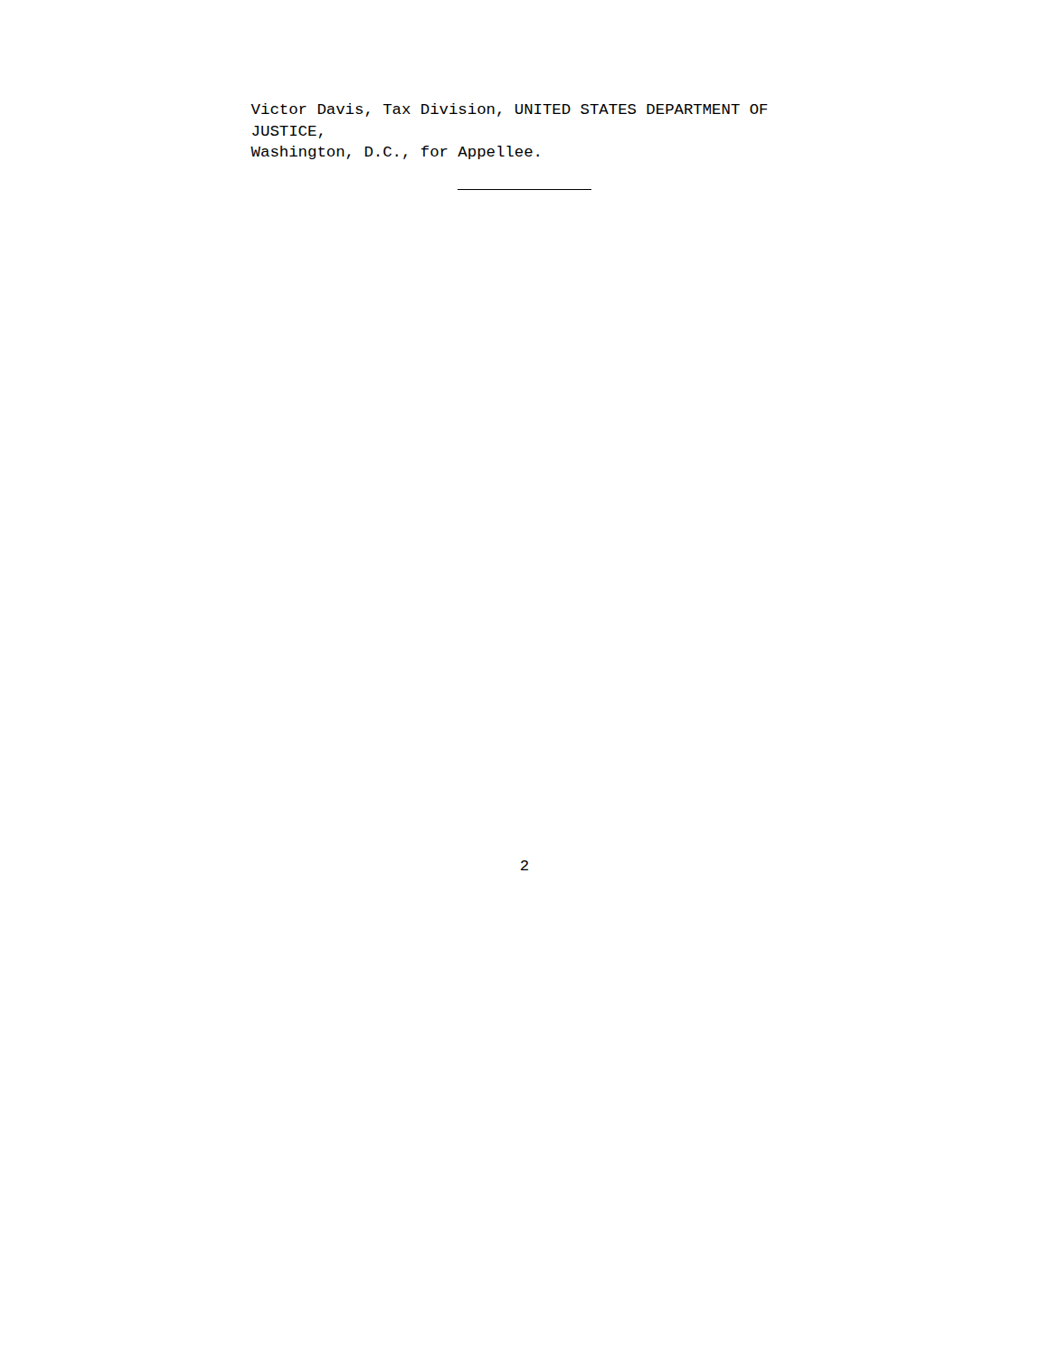Victor Davis, Tax Division, UNITED STATES DEPARTMENT OF JUSTICE, Washington, D.C., for Appellee.
2